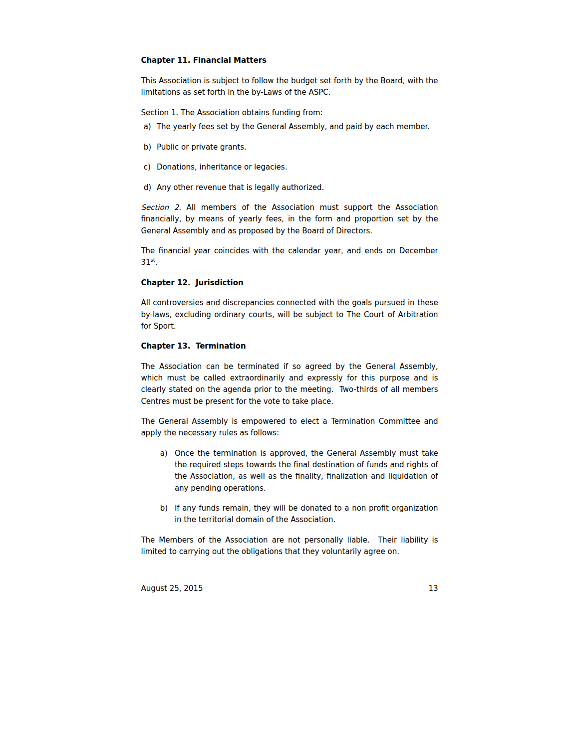Chapter 11. Financial Matters
This Association is subject to follow the budget set forth by the Board, with the limitations as set forth in the by-Laws of the ASPC.
Section 1. The Association obtains funding from:
a) The yearly fees set by the General Assembly, and paid by each member.
b) Public or private grants.
c) Donations, inheritance or legacies.
d) Any other revenue that is legally authorized.
Section 2. All members of the Association must support the Association financially, by means of yearly fees, in the form and proportion set by the General Assembly and as proposed by the Board of Directors.
The financial year coincides with the calendar year, and ends on December 31st.
Chapter 12. Jurisdiction
All controversies and discrepancies connected with the goals pursued in these by-laws, excluding ordinary courts, will be subject to The Court of Arbitration for Sport.
Chapter 13. Termination
The Association can be terminated if so agreed by the General Assembly, which must be called extraordinarily and expressly for this purpose and is clearly stated on the agenda prior to the meeting. Two-thirds of all members Centres must be present for the vote to take place.
The General Assembly is empowered to elect a Termination Committee and apply the necessary rules as follows:
a) Once the termination is approved, the General Assembly must take the required steps towards the final destination of funds and rights of the Association, as well as the finality, finalization and liquidation of any pending operations.
b) If any funds remain, they will be donated to a non profit organization in the territorial domain of the Association.
The Members of the Association are not personally liable. Their liability is limited to carrying out the obligations that they voluntarily agree on.
August 25, 2015 13